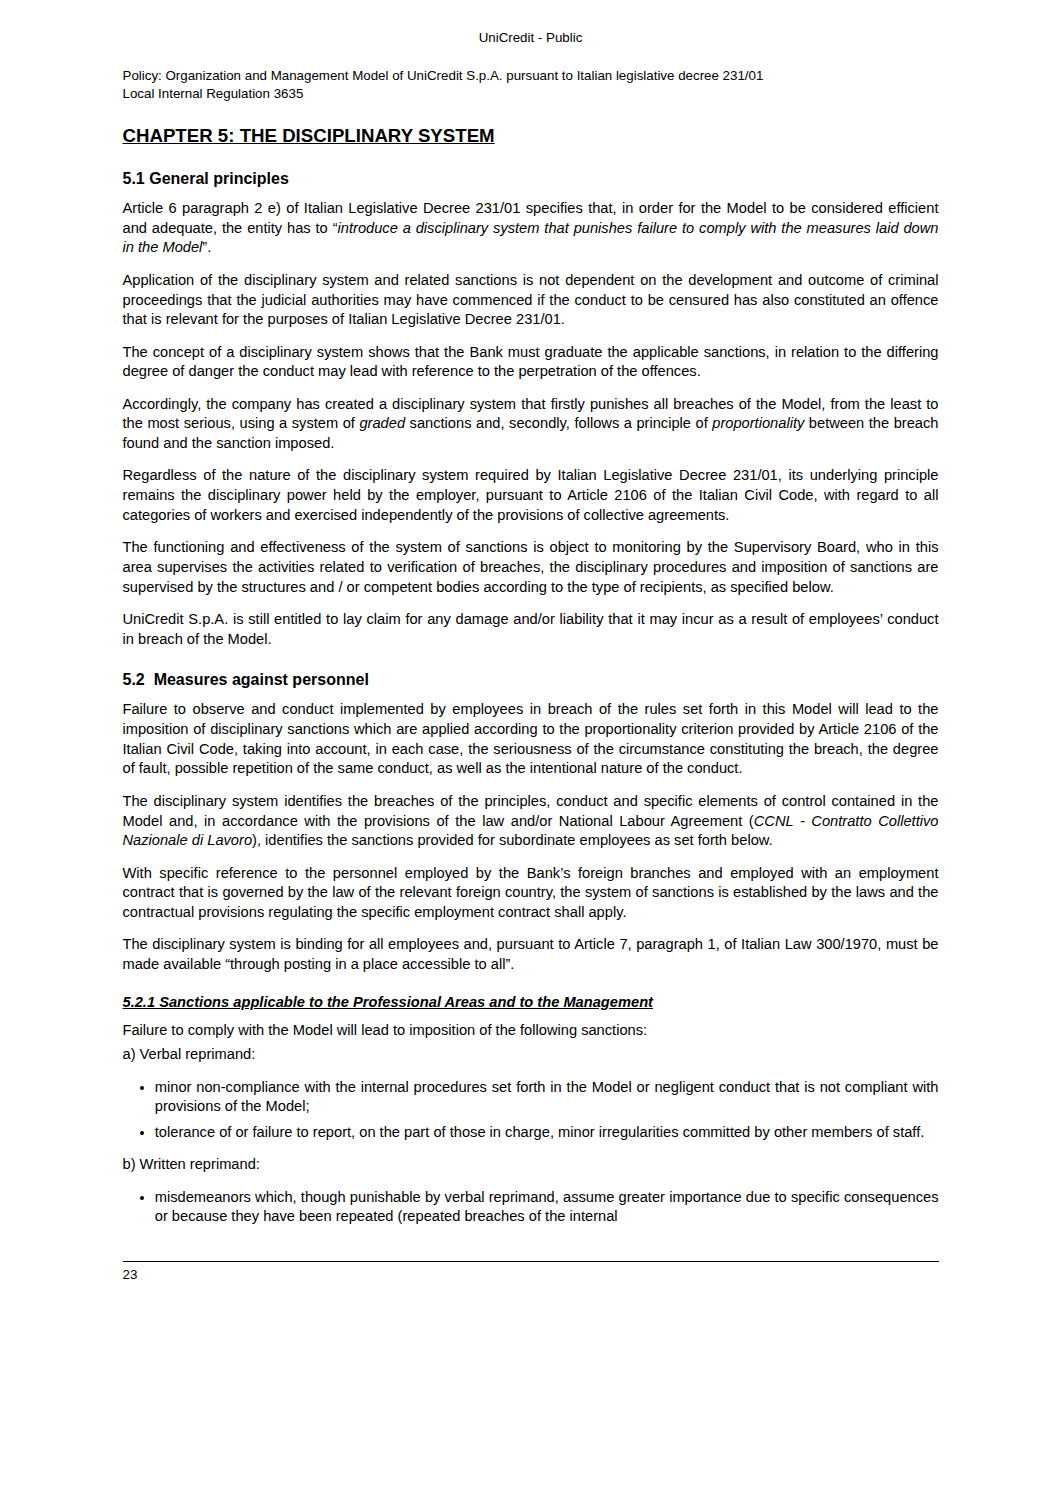UniCredit - Public
Policy: Organization and Management Model of UniCredit S.p.A. pursuant to Italian legislative decree 231/01
Local Internal Regulation 3635
CHAPTER 5: THE DISCIPLINARY SYSTEM
5.1 General principles
Article 6 paragraph 2 e) of Italian Legislative Decree 231/01 specifies that, in order for the Model to be considered efficient and adequate, the entity has to “introduce a disciplinary system that punishes failure to comply with the measures laid down in the Model”.
Application of the disciplinary system and related sanctions is not dependent on the development and outcome of criminal proceedings that the judicial authorities may have commenced if the conduct to be censured has also constituted an offence that is relevant for the purposes of Italian Legislative Decree 231/01.
The concept of a disciplinary system shows that the Bank must graduate the applicable sanctions, in relation to the differing degree of danger the conduct may lead with reference to the perpetration of the offences.
Accordingly, the company has created a disciplinary system that firstly punishes all breaches of the Model, from the least to the most serious, using a system of graded sanctions and, secondly, follows a principle of proportionality between the breach found and the sanction imposed.
Regardless of the nature of the disciplinary system required by Italian Legislative Decree 231/01, its underlying principle remains the disciplinary power held by the employer, pursuant to Article 2106 of the Italian Civil Code, with regard to all categories of workers and exercised independently of the provisions of collective agreements.
The functioning and effectiveness of the system of sanctions is object to monitoring by the Supervisory Board, who in this area supervises the activities related to verification of breaches, the disciplinary procedures and imposition of sanctions are supervised by the structures and / or competent bodies according to the type of recipients, as specified below.
UniCredit S.p.A. is still entitled to lay claim for any damage and/or liability that it may incur as a result of employees’ conduct in breach of the Model.
5.2 Measures against personnel
Failure to observe and conduct implemented by employees in breach of the rules set forth in this Model will lead to the imposition of disciplinary sanctions which are applied according to the proportionality criterion provided by Article 2106 of the Italian Civil Code, taking into account, in each case, the seriousness of the circumstance constituting the breach, the degree of fault, possible repetition of the same conduct, as well as the intentional nature of the conduct.
The disciplinary system identifies the breaches of the principles, conduct and specific elements of control contained in the Model and, in accordance with the provisions of the law and/or National Labour Agreement (CCNL - Contratto Collettivo Nazionale di Lavoro), identifies the sanctions provided for subordinate employees as set forth below.
With specific reference to the personnel employed by the Bank’s foreign branches and employed with an employment contract that is governed by the law of the relevant foreign country, the system of sanctions is established by the laws and the contractual provisions regulating the specific employment contract shall apply.
The disciplinary system is binding for all employees and, pursuant to Article 7, paragraph 1, of Italian Law 300/1970, must be made available “through posting in a place accessible to all”.
5.2.1 Sanctions applicable to the Professional Areas and to the Management
Failure to comply with the Model will lead to imposition of the following sanctions:
a) Verbal reprimand:
minor non-compliance with the internal procedures set forth in the Model or negligent conduct that is not compliant with provisions of the Model;
tolerance of or failure to report, on the part of those in charge, minor irregularities committed by other members of staff.
b) Written reprimand:
misdemeanors which, though punishable by verbal reprimand, assume greater importance due to specific consequences or because they have been repeated (repeated breaches of the internal
23